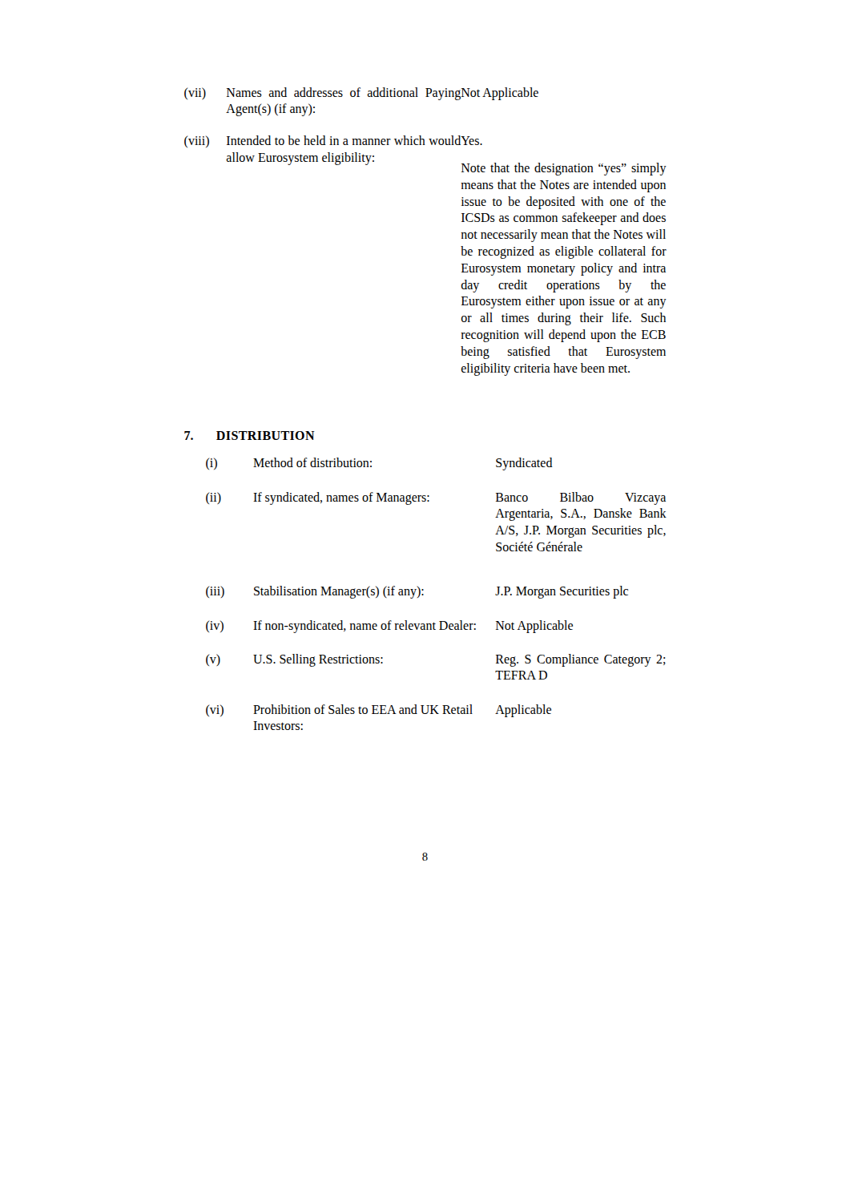| (vii) | Names and addresses of additional Paying Agent(s) (if any): | Not Applicable |
| (viii) | Intended to be held in a manner which would allow Eurosystem eligibility: | Yes. Note that the designation “yes” simply means that the Notes are intended upon issue to be deposited with one of the ICSDs as common safekeeper and does not necessarily mean that the Notes will be recognized as eligible collateral for Eurosystem monetary policy and intra day credit operations by the Eurosystem either upon issue or at any or all times during their life. Such recognition will depend upon the ECB being satisfied that Eurosystem eligibility criteria have been met. |
7.
DISTRIBUTION
| (i) | Method of distribution: | Syndicated |
| (ii) | If syndicated, names of Managers: | Banco Bilbao Vizcaya Argentaria, S.A., Danske Bank A/S, J.P. Morgan Securities plc, Société Générale |
| (iii) | Stabilisation Manager(s) (if any): | J.P. Morgan Securities plc |
| (iv) | If non-syndicated, name of relevant Dealer: | Not Applicable |
| (v) | U.S. Selling Restrictions: | Reg. S Compliance Category 2; TEFRA D |
| (vi) | Prohibition of Sales to EEA and UK Retail Investors: | Applicable |
8